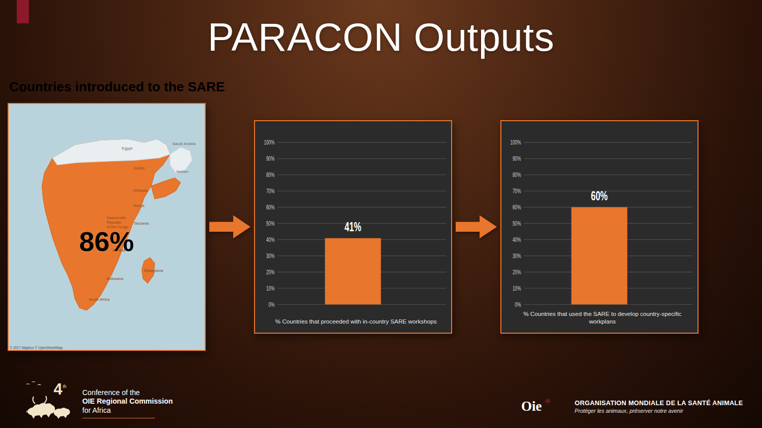PARACON Outputs
Countries introduced to the SARE
Egypt Saudi Arabia Yemen Sudan Democratic Republic of the Congo Ethiopia Kenya Tanzania Zambia Botswana South Africa Madagascar
86%
© 2017 Mapbox © OpenStreetMap
100% 90% 80% 70% 60% 50% 40% 30% 20% 10% 0% 41%
% Countries that proceeded with in-country SARE workshops
100% 90% 80% 70% 60% 50% 40% 30% 20% 10% 0% 60%
% Countries that used the SARE to develop country-specific workplans
4 th
Conference of the
OIE Regional Commission
for Africa
Oie
ORGANISATION MONDIALE DE LA SANTÉ ANIMALE
Protéger les animaux, préserver notre avenir